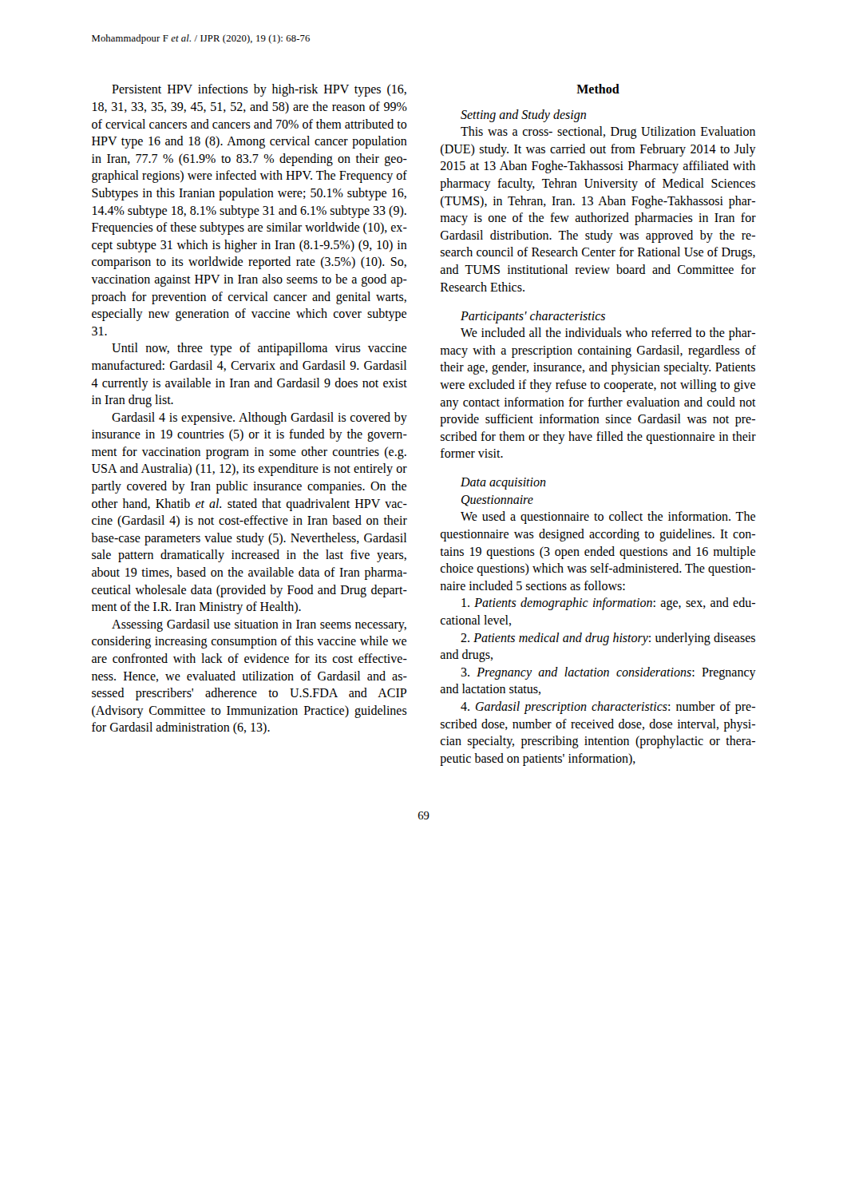Mohammadpour F et al. / IJPR (2020), 19 (1): 68-76
Persistent HPV infections by high-risk HPV types (16, 18, 31, 33, 35, 39, 45, 51, 52, and 58) are the reason of 99% of cervical cancers and cancers and 70% of them attributed to HPV type 16 and 18 (8). Among cervical cancer population in Iran, 77.7 % (61.9% to 83.7 % depending on their geographical regions) were infected with HPV. The Frequency of Subtypes in this Iranian population were; 50.1% subtype 16, 14.4% subtype 18, 8.1% subtype 31 and 6.1% subtype 33 (9). Frequencies of these subtypes are similar worldwide (10), except subtype 31 which is higher in Iran (8.1-9.5%) (9, 10) in comparison to its worldwide reported rate (3.5%) (10). So, vaccination against HPV in Iran also seems to be a good approach for prevention of cervical cancer and genital warts, especially new generation of vaccine which cover subtype 31.
Until now, three type of antipapilloma virus vaccine manufactured: Gardasil 4, Cervarix and Gardasil 9. Gardasil 4 currently is available in Iran and Gardasil 9 does not exist in Iran drug list.
Gardasil 4 is expensive. Although Gardasil is covered by insurance in 19 countries (5) or it is funded by the government for vaccination program in some other countries (e.g. USA and Australia) (11, 12), its expenditure is not entirely or partly covered by Iran public insurance companies. On the other hand, Khatib et al. stated that quadrivalent HPV vaccine (Gardasil 4) is not cost-effective in Iran based on their base-case parameters value study (5). Nevertheless, Gardasil sale pattern dramatically increased in the last five years, about 19 times, based on the available data of Iran pharmaceutical wholesale data (provided by Food and Drug department of the I.R. Iran Ministry of Health).
Assessing Gardasil use situation in Iran seems necessary, considering increasing consumption of this vaccine while we are confronted with lack of evidence for its cost effectiveness. Hence, we evaluated utilization of Gardasil and assessed prescribers' adherence to U.S.FDA and ACIP (Advisory Committee to Immunization Practice) guidelines for Gardasil administration (6, 13).
Method
Setting and Study design
This was a cross- sectional, Drug Utilization Evaluation (DUE) study. It was carried out from February 2014 to July 2015 at 13 Aban Foghe-Takhassosi Pharmacy affiliated with pharmacy faculty, Tehran University of Medical Sciences (TUMS), in Tehran, Iran. 13 Aban Foghe-Takhassosi pharmacy is one of the few authorized pharmacies in Iran for Gardasil distribution. The study was approved by the research council of Research Center for Rational Use of Drugs, and TUMS institutional review board and Committee for Research Ethics.
Participants' characteristics
We included all the individuals who referred to the pharmacy with a prescription containing Gardasil, regardless of their age, gender, insurance, and physician specialty. Patients were excluded if they refuse to cooperate, not willing to give any contact information for further evaluation and could not provide sufficient information since Gardasil was not prescribed for them or they have filled the questionnaire in their former visit.
Data acquisition
Questionnaire
We used a questionnaire to collect the information. The questionnaire was designed according to guidelines. It contains 19 questions (3 open ended questions and 16 multiple choice questions) which was self-administered. The questionnaire included 5 sections as follows:
1. Patients demographic information: age, sex, and educational level,
2. Patients medical and drug history: underlying diseases and drugs,
3. Pregnancy and lactation considerations: Pregnancy and lactation status,
4. Gardasil prescription characteristics: number of prescribed dose, number of received dose, dose interval, physician specialty, prescribing intention (prophylactic or therapeutic based on patients' information),
69